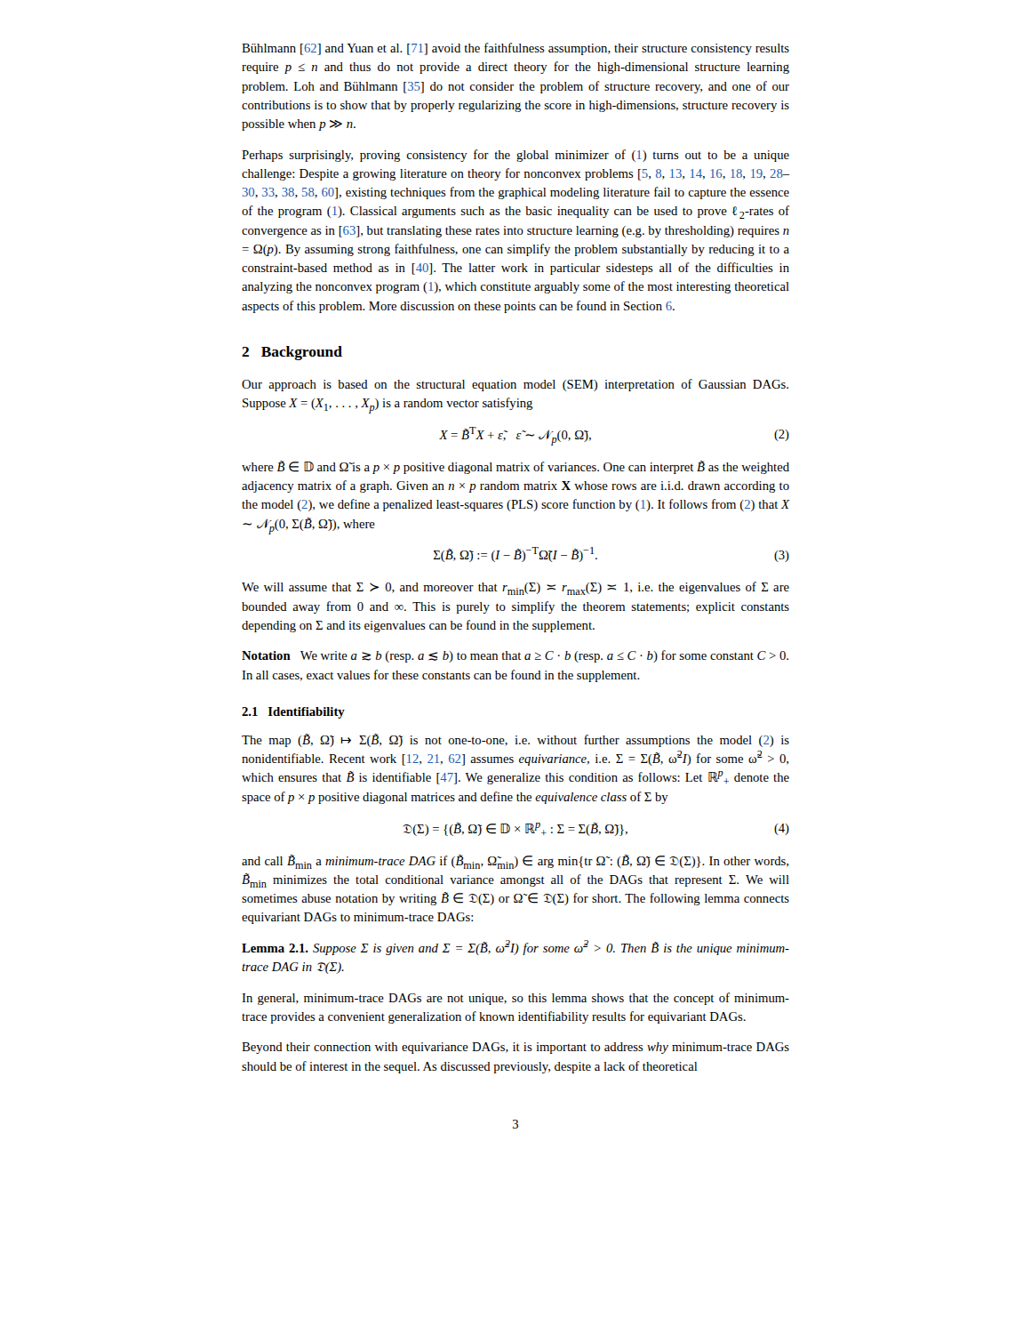Bühlmann [62] and Yuan et al. [71] avoid the faithfulness assumption, their structure consistency results require p ≤ n and thus do not provide a direct theory for the high-dimensional structure learning problem. Loh and Bühlmann [35] do not consider the problem of structure recovery, and one of our contributions is to show that by properly regularizing the score in high-dimensions, structure recovery is possible when p ≫ n.
Perhaps surprisingly, proving consistency for the global minimizer of (1) turns out to be a unique challenge: Despite a growing literature on theory for nonconvex problems [5, 8, 13, 14, 16, 18, 19, 28–30, 33, 38, 58, 60], existing techniques from the graphical modeling literature fail to capture the essence of the program (1). Classical arguments such as the basic inequality can be used to prove ℓ2-rates of convergence as in [63], but translating these rates into structure learning (e.g. by thresholding) requires n = Ω(p). By assuming strong faithfulness, one can simplify the problem substantially by reducing it to a constraint-based method as in [40]. The latter work in particular sidesteps all of the difficulties in analyzing the nonconvex program (1), which constitute arguably some of the most interesting theoretical aspects of this problem. More discussion on these points can be found in Section 6.
2 Background
Our approach is based on the structural equation model (SEM) interpretation of Gaussian DAGs. Suppose X = (X1, . . . , Xp) is a random vector satisfying
X = B̃TX + ε̃, ε̃ ∼ 𝒩p(0, Ω̃), (2)
where B̃ ∈ 𝔻 and Ω̃ is a p × p positive diagonal matrix of variances. One can interpret B̃ as the weighted adjacency matrix of a graph. Given an n × p random matrix X whose rows are i.i.d. drawn according to the model (2), we define a penalized least-squares (PLS) score function by (1). It follows from (2) that X ∼ 𝒩p(0, Σ(B̃, Ω̃)), where
Σ(B̃, Ω̃) := (I − B̃)−TΩ̃(I − B̃)−1. (3)
We will assume that Σ ≻ 0, and moreover that rmin(Σ) ≍ rmax(Σ) ≍ 1, i.e. the eigenvalues of Σ are bounded away from 0 and ∞. This is purely to simplify the theorem statements; explicit constants depending on Σ and its eigenvalues can be found in the supplement.
Notation We write a ≳ b (resp. a ≲ b) to mean that a ≥ C · b (resp. a ≤ C · b) for some constant C > 0. In all cases, exact values for these constants can be found in the supplement.
2.1 Identifiability
The map (B̃, Ω̃) ↦ Σ(B̃, Ω̃) is not one-to-one, i.e. without further assumptions the model (2) is nonidentifiable. Recent work [12, 21, 62] assumes equivariance, i.e. Σ = Σ(B̃, ω̃2I) for some ω̃2 > 0, which ensures that B̃ is identifiable [47]. We generalize this condition as follows: Let ℝp+ denote the space of p × p positive diagonal matrices and define the equivalence class of Σ by
𝔇(Σ) = {(B̃, Ω̃) ∈ 𝔻 × ℝp+ : Σ = Σ(B̃, Ω̃)}, (4)
and call B̃min a minimum-trace DAG if (B̃min, Ω̃min) ∈ arg min{tr Ω̃ : (B̃, Ω̃) ∈ 𝔇(Σ)}. In other words, B̃min minimizes the total conditional variance amongst all of the DAGs that represent Σ. We will sometimes abuse notation by writing B̃ ∈ 𝔇(Σ) or Ω̃ ∈ 𝔇(Σ) for short. The following lemma connects equivariant DAGs to minimum-trace DAGs:
Lemma 2.1. Suppose Σ is given and Σ = Σ(B̃, ω̃2I) for some ω̃2 > 0. Then B̃ is the unique minimum-trace DAG in 𝔇(Σ).
In general, minimum-trace DAGs are not unique, so this lemma shows that the concept of minimum-trace provides a convenient generalization of known identifiability results for equivariant DAGs.
Beyond their connection with equivariance DAGs, it is important to address why minimum-trace DAGs should be of interest in the sequel. As discussed previously, despite a lack of theoretical
3